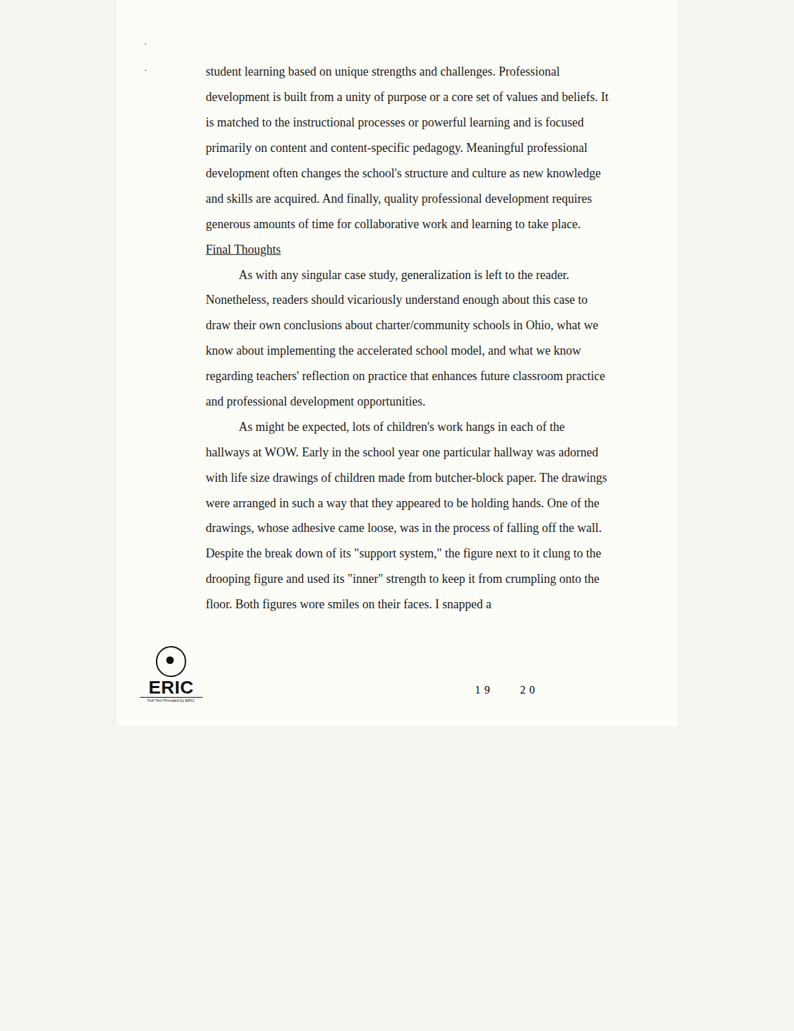.
.
student learning based on unique strengths and challenges. Professional development is built from a unity of purpose or a core set of values and beliefs. It is matched to the instructional processes or powerful learning and is focused primarily on content and content-specific pedagogy. Meaningful professional development often changes the school's structure and culture as new knowledge and skills are acquired. And finally, quality professional development requires generous amounts of time for collaborative work and learning to take place.
Final Thoughts
As with any singular case study, generalization is left to the reader. Nonetheless, readers should vicariously understand enough about this case to draw their own conclusions about charter/community schools in Ohio, what we know about implementing the accelerated school model, and what we know regarding teachers' reflection on practice that enhances future classroom practice and professional development opportunities.
As might be expected, lots of children's work hangs in each of the hallways at WOW. Early in the school year one particular hallway was adorned with life size drawings of children made from butcher-block paper. The drawings were arranged in such a way that they appeared to be holding hands. One of the drawings, whose adhesive came loose, was in the process of falling off the wall. Despite the break down of its "support system," the figure next to it clung to the drooping figure and used its "inner" strength to keep it from crumpling onto the floor. Both figures wore smiles on their faces. I snapped a
19 20
ERIC
Full Text Provided by ERIC